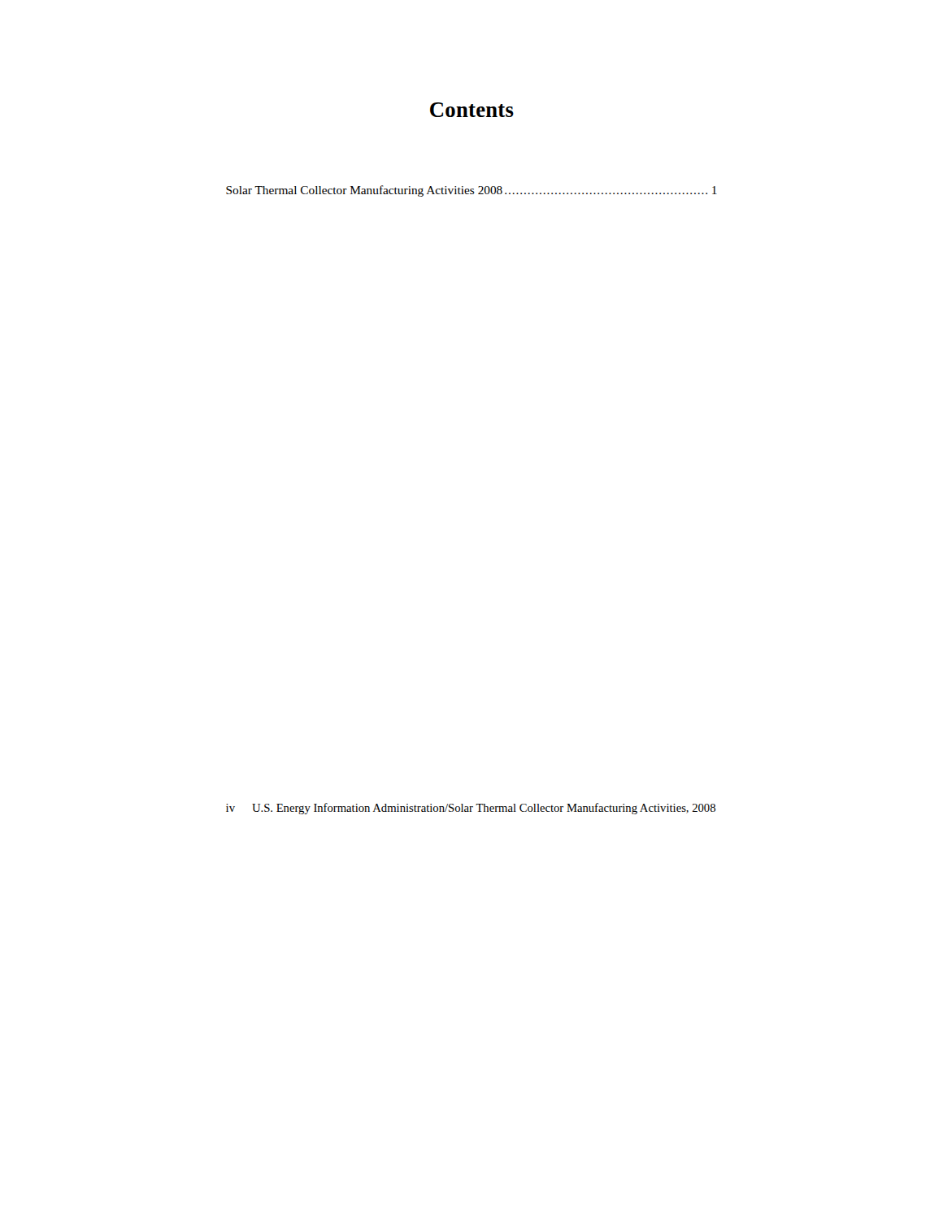Contents
Solar Thermal Collector Manufacturing Activities 2008 ................................................................................................................................................................ 1
iv U.S. Energy Information Administration/Solar Thermal Collector Manufacturing Activities, 2008